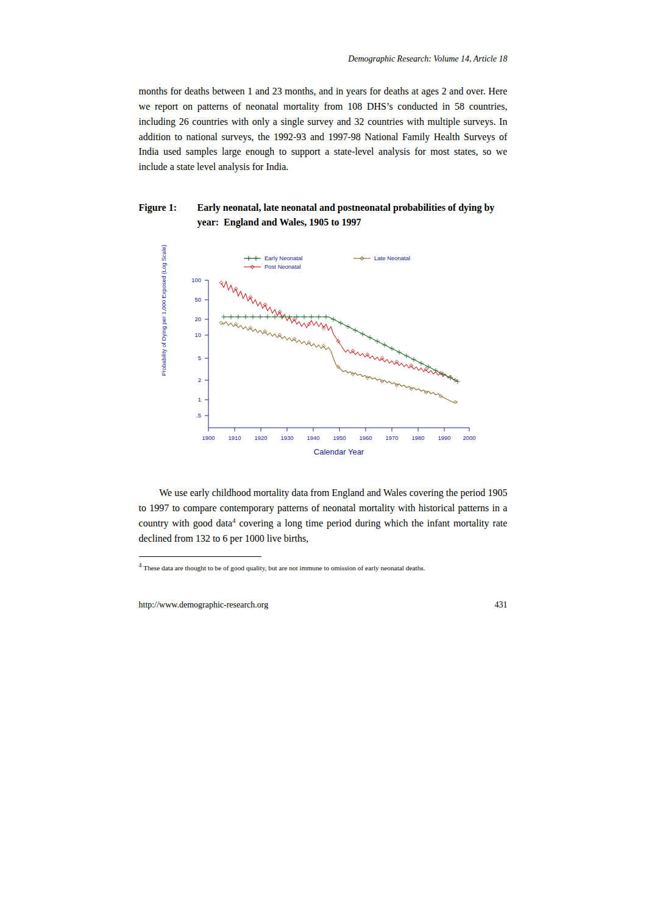Demographic Research: Volume 14, Article 18
months for deaths between 1 and 23 months, and in years for deaths at ages 2 and over. Here we report on patterns of neonatal mortality from 108 DHS’s conducted in 58 countries, including 26 countries with only a single survey and 32 countries with multiple surveys. In addition to national surveys, the 1992-93 and 1997-98 National Family Health Surveys of India used samples large enough to support a state-level analysis for most states, so we include a state level analysis for India.
Figure 1: Early neonatal, late neonatal and postneonatal probabilities of dying by year: England and Wales, 1905 to 1997
Early Neonatal Late Neonatal Post Neonatal Probability of Dying per 1,000 Exposed (Log Scale) 100 50 20 10 5 2 1 .5 1900 1910 1920 1930 1940 1950 1960 1970 1980 1990 2000 Calendar Year
We use early childhood mortality data from England and Wales covering the period 1905 to 1997 to compare contemporary patterns of neonatal mortality with historical patterns in a country with good data4 covering a long time period during which the infant mortality rate declined from 132 to 6 per 1000 live births,
4 These data are thought to be of good quality, but are not immune to omission of early neonatal deaths.
http://www.demographic-research.org 431